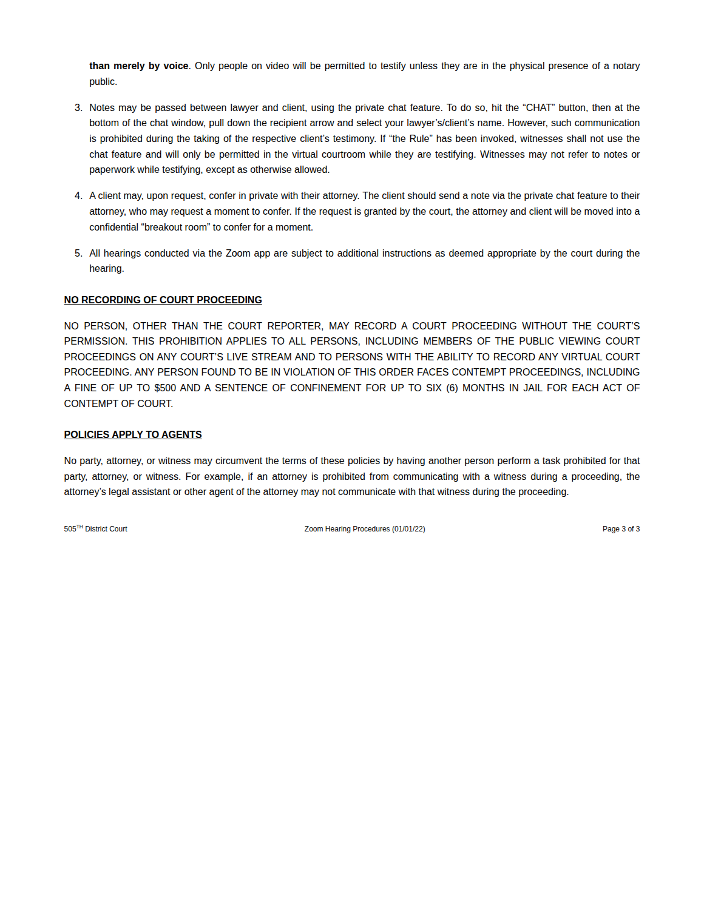than merely by voice. Only people on video will be permitted to testify unless they are in the physical presence of a notary public.
Notes may be passed between lawyer and client, using the private chat feature. To do so, hit the “CHAT” button, then at the bottom of the chat window, pull down the recipient arrow and select your lawyer’s/client’s name. However, such communication is prohibited during the taking of the respective client’s testimony. If “the Rule” has been invoked, witnesses shall not use the chat feature and will only be permitted in the virtual courtroom while they are testifying. Witnesses may not refer to notes or paperwork while testifying, except as otherwise allowed.
A client may, upon request, confer in private with their attorney. The client should send a note via the private chat feature to their attorney, who may request a moment to confer. If the request is granted by the court, the attorney and client will be moved into a confidential “breakout room” to confer for a moment.
All hearings conducted via the Zoom app are subject to additional instructions as deemed appropriate by the court during the hearing.
NO RECORDING OF COURT PROCEEDING
No person, other than the court reporter, may record a court proceeding without the court’s permission. This prohibition applies to all persons, including members of the public viewing court proceedings on any court’s live stream and to persons with the ability to record any virtual court proceeding. Any person found to be in violation of this order faces contempt proceedings, including a fine of up to $500 and a sentence of confinement for up to six (6) months in jail for each act of contempt of court.
POLICIES APPLY TO AGENTS
No party, attorney, or witness may circumvent the terms of these policies by having another person perform a task prohibited for that party, attorney, or witness. For example, if an attorney is prohibited from communicating with a witness during a proceeding, the attorney’s legal assistant or other agent of the attorney may not communicate with that witness during the proceeding.
505TH District Court Zoom Hearing Procedures (01/01/22) Page 3 of 3